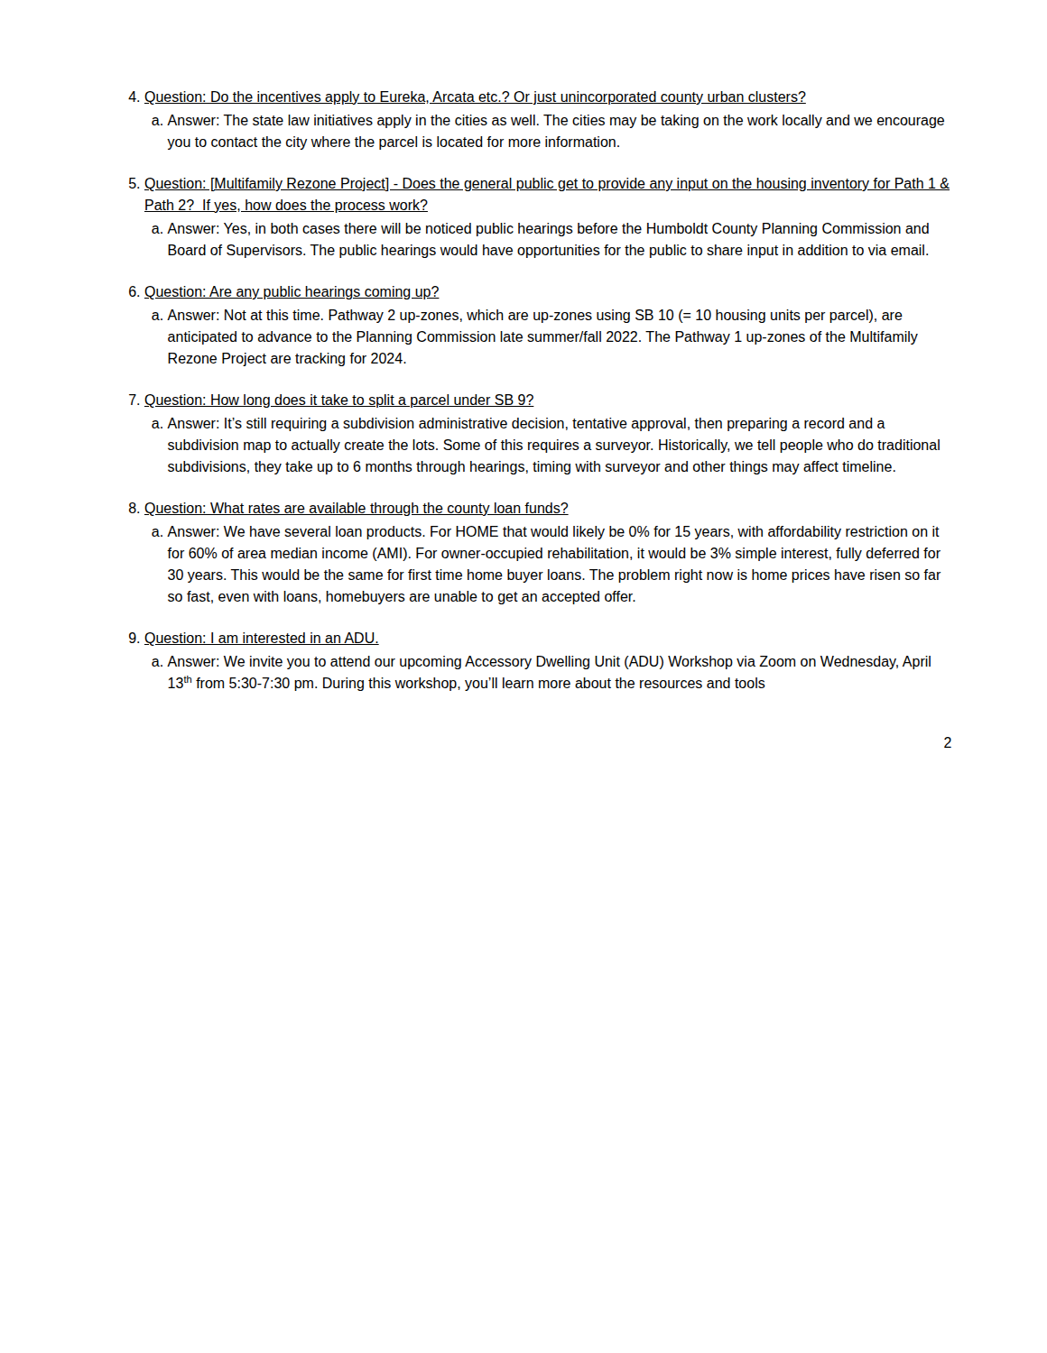Question: Do the incentives apply to Eureka, Arcata etc.? Or just unincorporated county urban clusters?
Answer: The state law initiatives apply in the cities as well. The cities may be taking on the work locally and we encourage you to contact the city where the parcel is located for more information.
Question: [Multifamily Rezone Project] - Does the general public get to provide any input on the housing inventory for Path 1 & Path 2? If yes, how does the process work?
Answer: Yes, in both cases there will be noticed public hearings before the Humboldt County Planning Commission and Board of Supervisors. The public hearings would have opportunities for the public to share input in addition to via email.
Question: Are any public hearings coming up?
Answer: Not at this time. Pathway 2 up-zones, which are up-zones using SB 10 (= 10 housing units per parcel), are anticipated to advance to the Planning Commission late summer/fall 2022. The Pathway 1 up-zones of the Multifamily Rezone Project are tracking for 2024.
Question: How long does it take to split a parcel under SB 9?
Answer: It’s still requiring a subdivision administrative decision, tentative approval, then preparing a record and a subdivision map to actually create the lots. Some of this requires a surveyor. Historically, we tell people who do traditional subdivisions, they take up to 6 months through hearings, timing with surveyor and other things may affect timeline.
Question: What rates are available through the county loan funds?
Answer: We have several loan products. For HOME that would likely be 0% for 15 years, with affordability restriction on it for 60% of area median income (AMI). For owner-occupied rehabilitation, it would be 3% simple interest, fully deferred for 30 years. This would be the same for first time home buyer loans. The problem right now is home prices have risen so far so fast, even with loans, homebuyers are unable to get an accepted offer.
Question: I am interested in an ADU.
Answer: We invite you to attend our upcoming Accessory Dwelling Unit (ADU) Workshop via Zoom on Wednesday, April 13th from 5:30-7:30 pm. During this workshop, you’ll learn more about the resources and tools
2